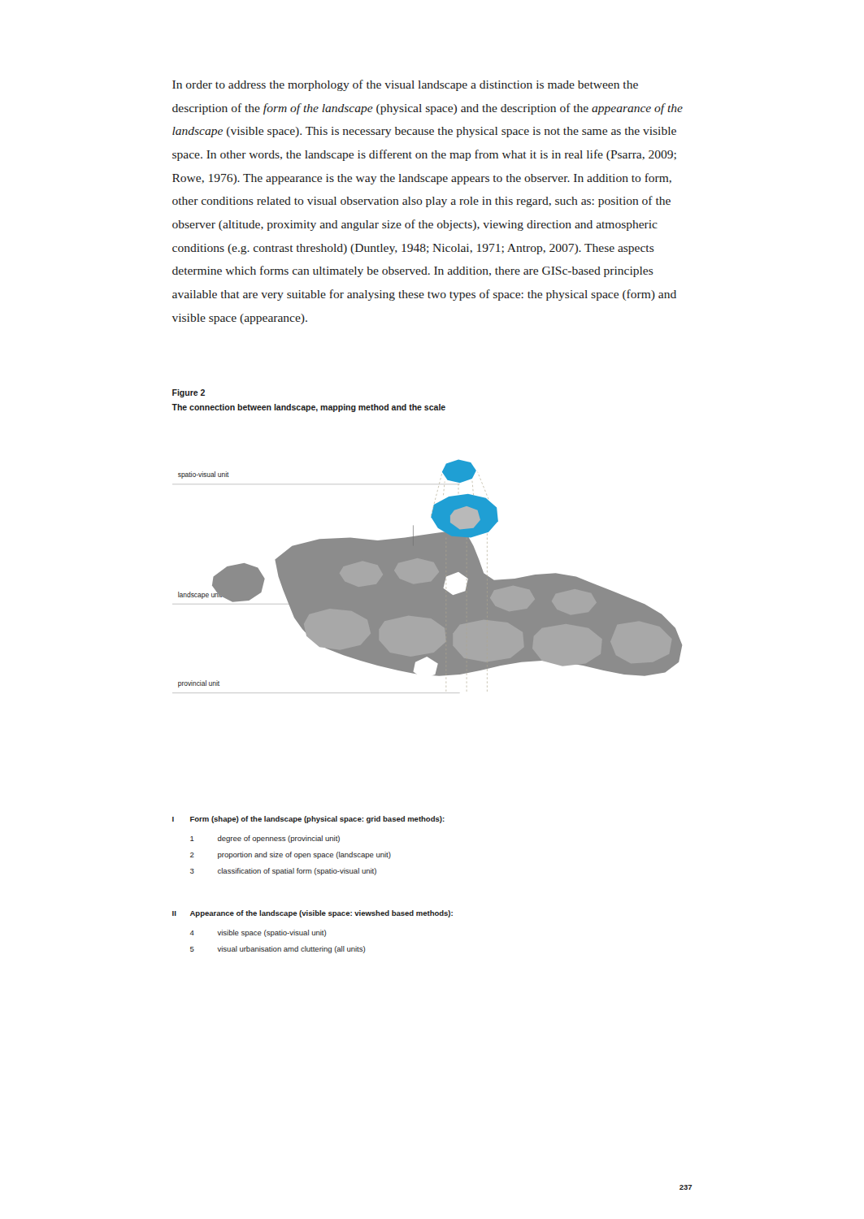In order to address the morphology of the visual landscape a distinction is made between the description of the form of the landscape (physical space) and the description of the appearance of the landscape (visible space). This is necessary because the physical space is not the same as the visible space. In other words, the landscape is different on the map from what it is in real life (Psarra, 2009; Rowe, 1976). The appearance is the way the landscape appears to the observer. In addition to form, other conditions related to visual observation also play a role in this regard, such as: position of the observer (altitude, proximity and angular size of the objects), viewing direction and atmospheric conditions (e.g. contrast threshold) (Duntley, 1948; Nicolai, 1971; Antrop, 2007). These aspects determine which forms can ultimately be observed. In addition, there are GISc-based principles available that are very suitable for analysing these two types of space: the physical space (form) and visible space (appearance).
Figure 2 The connection between landscape, mapping method and the scale
spatio-visual unit landscape unit provincial unit
IForm (shape) of the landscape (physical space: grid based methods):
1degree of openness (provincial unit)
2proportion and size of open space (landscape unit)
3classification of spatial form (spatio-visual unit)
IIAppearance of the landscape (visible space: viewshed based methods):
4visible space (spatio-visual unit)
5visual urbanisation amd cluttering (all units)
237